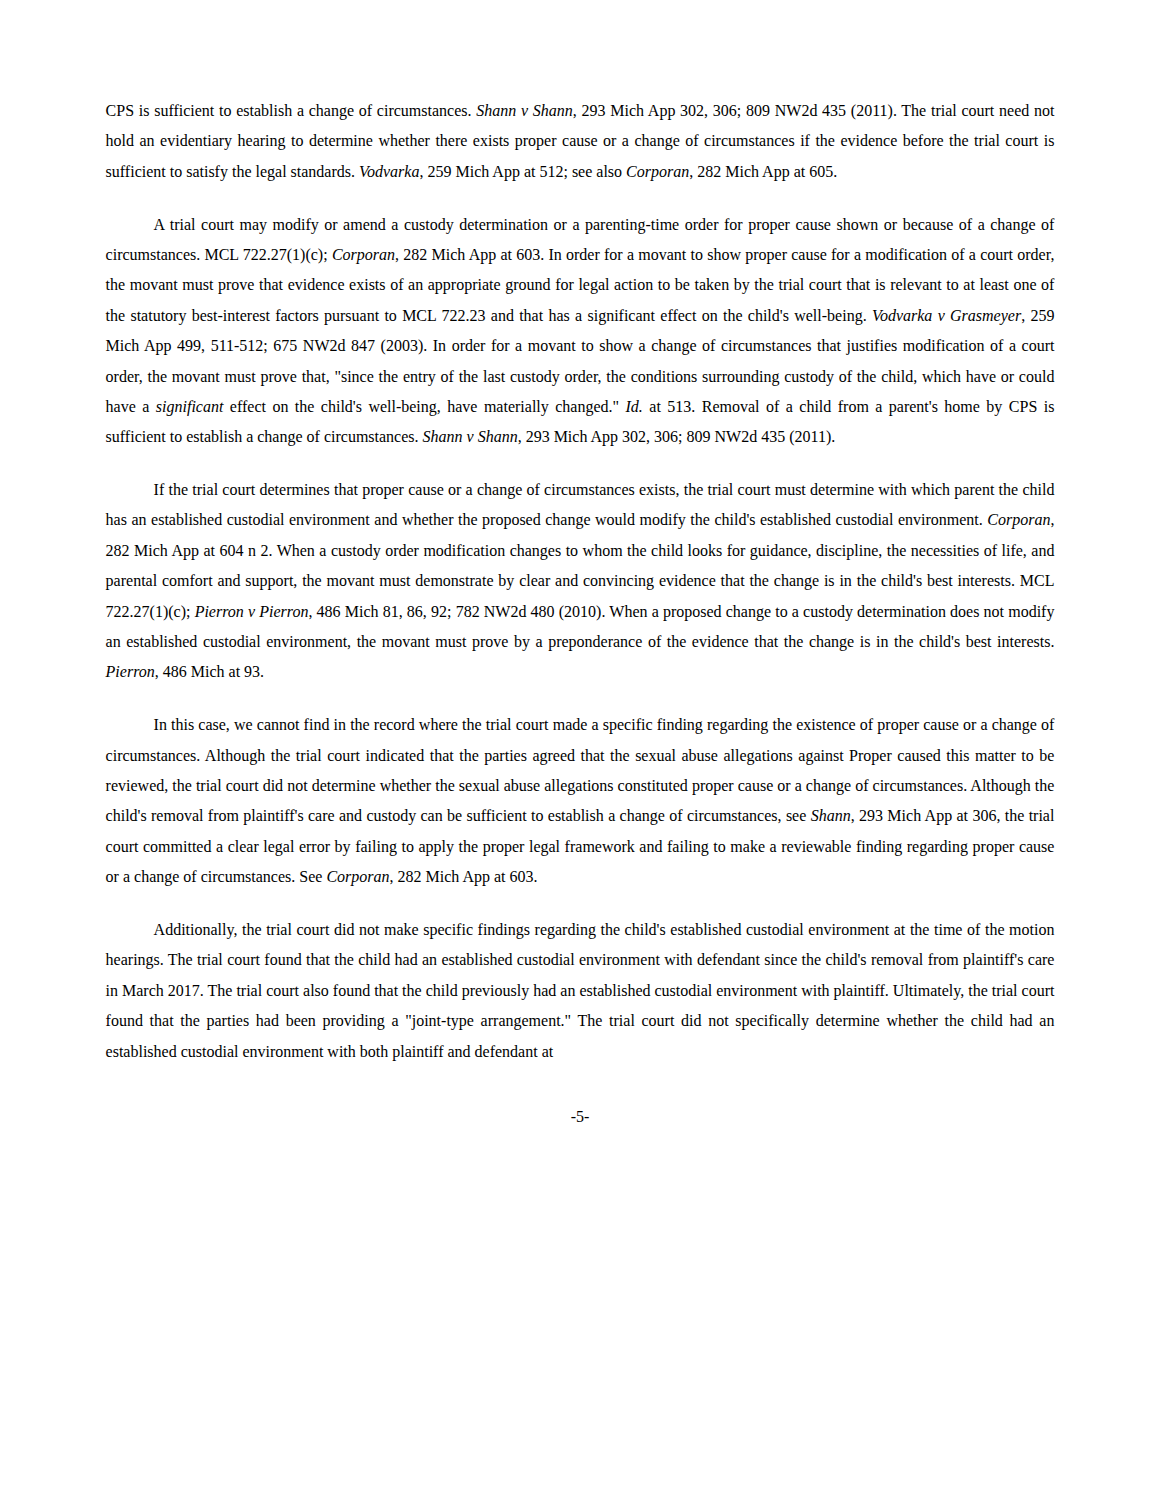CPS is sufficient to establish a change of circumstances. Shann v Shann, 293 Mich App 302, 306; 809 NW2d 435 (2011). The trial court need not hold an evidentiary hearing to determine whether there exists proper cause or a change of circumstances if the evidence before the trial court is sufficient to satisfy the legal standards. Vodvarka, 259 Mich App at 512; see also Corporan, 282 Mich App at 605.
A trial court may modify or amend a custody determination or a parenting-time order for proper cause shown or because of a change of circumstances. MCL 722.27(1)(c); Corporan, 282 Mich App at 603. In order for a movant to show proper cause for a modification of a court order, the movant must prove that evidence exists of an appropriate ground for legal action to be taken by the trial court that is relevant to at least one of the statutory best-interest factors pursuant to MCL 722.23 and that has a significant effect on the child's well-being. Vodvarka v Grasmeyer, 259 Mich App 499, 511-512; 675 NW2d 847 (2003). In order for a movant to show a change of circumstances that justifies modification of a court order, the movant must prove that, "since the entry of the last custody order, the conditions surrounding custody of the child, which have or could have a significant effect on the child's well-being, have materially changed." Id. at 513. Removal of a child from a parent's home by CPS is sufficient to establish a change of circumstances. Shann v Shann, 293 Mich App 302, 306; 809 NW2d 435 (2011).
If the trial court determines that proper cause or a change of circumstances exists, the trial court must determine with which parent the child has an established custodial environment and whether the proposed change would modify the child's established custodial environment. Corporan, 282 Mich App at 604 n 2. When a custody order modification changes to whom the child looks for guidance, discipline, the necessities of life, and parental comfort and support, the movant must demonstrate by clear and convincing evidence that the change is in the child's best interests. MCL 722.27(1)(c); Pierron v Pierron, 486 Mich 81, 86, 92; 782 NW2d 480 (2010). When a proposed change to a custody determination does not modify an established custodial environment, the movant must prove by a preponderance of the evidence that the change is in the child's best interests. Pierron, 486 Mich at 93.
In this case, we cannot find in the record where the trial court made a specific finding regarding the existence of proper cause or a change of circumstances. Although the trial court indicated that the parties agreed that the sexual abuse allegations against Proper caused this matter to be reviewed, the trial court did not determine whether the sexual abuse allegations constituted proper cause or a change of circumstances. Although the child's removal from plaintiff's care and custody can be sufficient to establish a change of circumstances, see Shann, 293 Mich App at 306, the trial court committed a clear legal error by failing to apply the proper legal framework and failing to make a reviewable finding regarding proper cause or a change of circumstances. See Corporan, 282 Mich App at 603.
Additionally, the trial court did not make specific findings regarding the child's established custodial environment at the time of the motion hearings. The trial court found that the child had an established custodial environment with defendant since the child's removal from plaintiff's care in March 2017. The trial court also found that the child previously had an established custodial environment with plaintiff. Ultimately, the trial court found that the parties had been providing a "joint-type arrangement." The trial court did not specifically determine whether the child had an established custodial environment with both plaintiff and defendant at
-5-